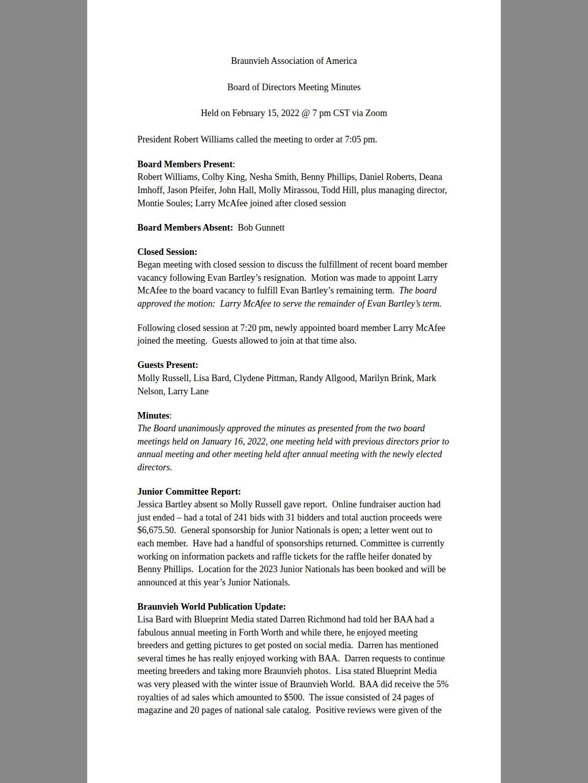Braunvieh Association of America
Board of Directors Meeting Minutes
Held on February 15, 2022 @ 7 pm CST via Zoom
President Robert Williams called the meeting to order at 7:05 pm.
Board Members Present
:
Robert Williams, Colby King, Nesha Smith, Benny Phillips, Daniel Roberts, Deana Imhoff, Jason Pfeifer, John Hall, Molly Mirassou, Todd Hill, plus managing director, Montie Soules; Larry McAfee joined after closed session
Board Members Absent:
Bob Gunnett
Closed Session:
Began meeting with closed session to discuss the fulfillment of recent board member vacancy following Evan Bartley’s resignation. Motion was made to appoint Larry McAfee to the board vacancy to fulfill Evan Bartley’s remaining term. The board approved the motion: Larry McAfee to serve the remainder of Evan Bartley’s term.
Following closed session at 7:20 pm, newly appointed board member Larry McAfee joined the meeting. Guests allowed to join at that time also.
Guests Present:
Molly Russell, Lisa Bard, Clydene Pittman, Randy Allgood, Marilyn Brink, Mark Nelson, Larry Lane
Minutes
:
The Board unanimously approved the minutes as presented from the two board meetings held on January 16, 2022, one meeting held with previous directors prior to annual meeting and other meeting held after annual meeting with the newly elected directors.
Junior Committee Report:
Jessica Bartley absent so Molly Russell gave report. Online fundraiser auction had just ended – had a total of 241 bids with 31 bidders and total auction proceeds were $6,675.50. General sponsorship for Junior Nationals is open; a letter went out to each member. Have had a handful of sponsorships returned. Committee is currently working on information packets and raffle tickets for the raffle heifer donated by Benny Phillips. Location for the 2023 Junior Nationals has been booked and will be announced at this year’s Junior Nationals.
Braunvieh World Publication Update:
Lisa Bard with Blueprint Media stated Darren Richmond had told her BAA had a fabulous annual meeting in Forth Worth and while there, he enjoyed meeting breeders and getting pictures to get posted on social media. Darren has mentioned several times he has really enjoyed working with BAA. Darren requests to continue meeting breeders and taking more Braunvieh photos. Lisa stated Blueprint Media was very pleased with the winter issue of Braunvieh World. BAA did receive the 5% royalties of ad sales which amounted to $500. The issue consisted of 24 pages of magazine and 20 pages of national sale catalog. Positive reviews were given of the